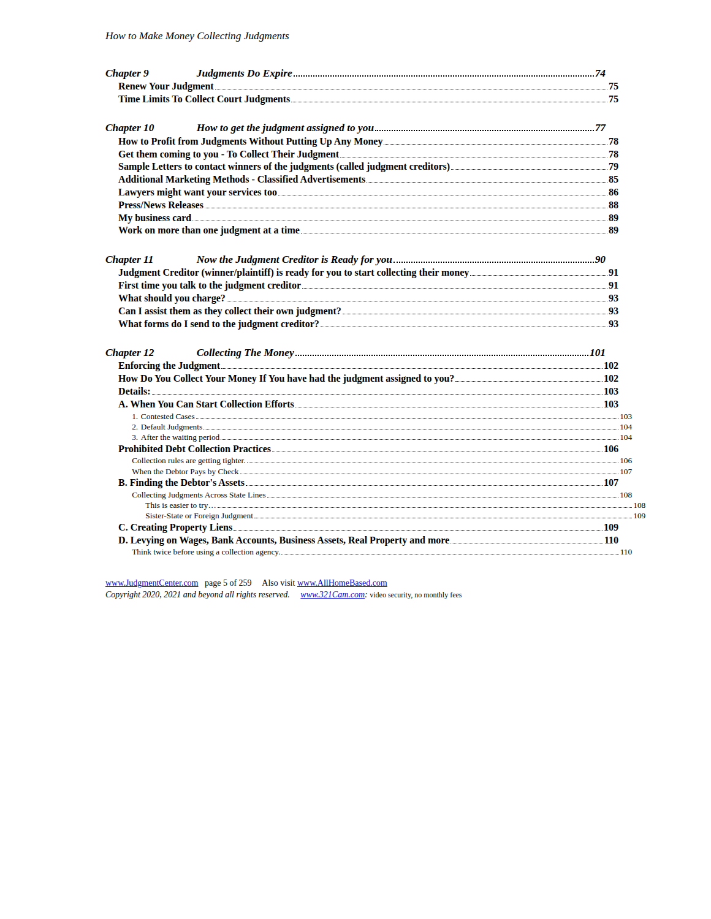How to Make Money Collecting Judgments
Chapter 9 Judgments Do Expire 74
Renew Your Judgment 75
Time Limits To Collect Court Judgments 75
Chapter 10 How to get the judgment assigned to you 77
How to Profit from Judgments Without Putting Up Any Money 78
Get them coming to you - To Collect Their Judgment 78
Sample Letters to contact winners of the judgments (called judgment creditors) 79
Additional Marketing Methods - Classified Advertisements 85
Lawyers might want your services too 86
Press/News Releases 88
My business card 89
Work on more than one judgment at a time 89
Chapter 11 Now the Judgment Creditor is Ready for you 90
Judgment Creditor (winner/plaintiff) is ready for you to start collecting their money 91
First time you talk to the judgment creditor 91
What should you charge? 93
Can I assist them as they collect their own judgment? 93
What forms do I send to the judgment creditor? 93
Chapter 12 Collecting The Money 101
Enforcing the Judgment 102
How Do You Collect Your Money If You have had the judgment assigned to you? 102
Details: 103
A. When You Can Start Collection Efforts 103
1. Contested Cases 103
2. Default Judgments 104
3. After the waiting period 104
Prohibited Debt Collection Practices 106
Collection rules are getting tighter. 106
When the Debtor Pays by Check 107
B. Finding the Debtor's Assets 107
Collecting Judgments Across State Lines 108
This is easier to try… 108
Sister-State or Foreign Judgment 109
C. Creating Property Liens 109
D. Levying on Wages, Bank Accounts, Business Assets, Real Property and more 110
Think twice before using a collection agency. 110
www.JudgmentCenter.com page 5 of 259 Also visit www.AllHomeBased.com
Copyright 2020, 2021 and beyond all rights reserved. www.321Cam.com: video security, no monthly fees